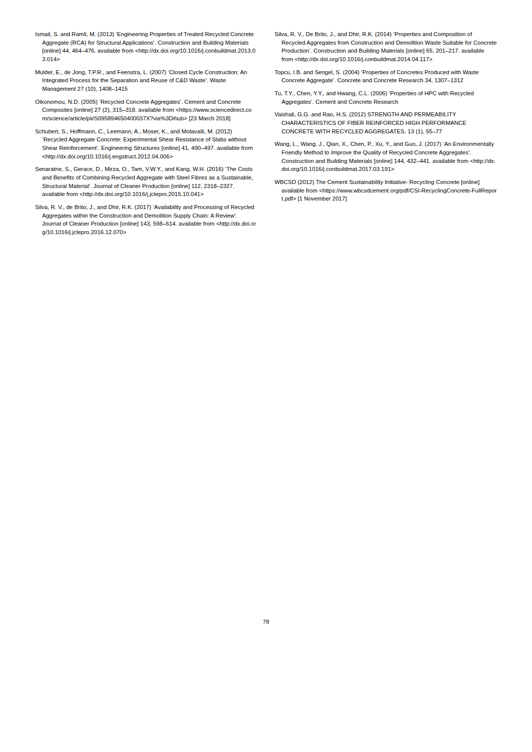Ismail, S. and Ramli, M. (2013) ‘Engineering Properties of Treated Recycled Concrete Aggregate (RCA) for Structural Applications’. Construction and Building Materials [online] 44, 464–476. available from <http://dx.doi.org/10.1016/j.conbuildmat.2013.03.014>
Mulder, E., de Jong, T.P.R., and Feenstra, L. (2007) ‘Closed Cycle Construction: An Integrated Process for the Separation and Reuse of C&D Waste’. Waste Management 27 (10), 1408–1415
Oikonomou, N.D. (2005) ‘Recycled Concrete Aggregates’. Cement and Concrete Composites [online] 27 (2), 315–318. available from <https://www.sciencedirect.com/science/article/pii/S095894650400037X?via%3Dihub> [23 March 2018]
Schubert, S., Hoffmann, C., Leemann, A., Moser, K., and Motavalli, M. (2012) ‘Recycled Aggregate Concrete: Experimental Shear Resistance of Slabs without Shear Reinforcement’. Engineering Structures [online] 41, 490–497. available from <http://dx.doi.org/10.1016/j.engstruct.2012.04.006>
Senaratne, S., Gerace, D., Mirza, O., Tam, V.W.Y., and Kang, W.H. (2016) ‘The Costs and Benefits of Combining Recycled Aggregate with Steel Fibres as a Sustainable, Structural Material’. Journal of Cleaner Production [online] 112, 2318–2327. available from <http://dx.doi.org/10.1016/j.jclepro.2015.10.041>
Silva, R. V., de Brito, J., and Dhir, R.K. (2017) ‘Availability and Processing of Recycled Aggregates within the Construction and Demolition Supply Chain: A Review’. Journal of Cleaner Production [online] 143, 598–614. available from <http://dx.doi.org/10.1016/j.jclepro.2016.12.070>
Silva, R. V., De Brito, J., and Dhir, R.K. (2014) ‘Properties and Composition of Recycled Aggregates from Construction and Demolition Waste Suitable for Concrete Production’. Construction and Building Materials [online] 65, 201–217. available from <http://dx.doi.org/10.1016/j.conbuildmat.2014.04.117>
Topcu, I.B. and Sengel, S. (2004) ‘Properties of Concretes Produced with Waste Concrete Aggregate’. Concrete and Concrete Research 34, 1307–1312
Tu, T.Y., Chen, Y.Y., and Hwang, C.L. (2006) ‘Properties of HPC with Recycled Aggregates’. Cement and Concrete Research
Vaishali, G.G. and Rao, H.S. (2012) STRENGTH AND PERMEABILITY CHARACTERISTICS OF FIBER REINFORCED HIGH PERFORMANCE CONCRETE WITH RECYCLED AGGREGATES. 13 (1), 55–77
Wang, L., Wang, J., Qian, X., Chen, P., Xu, Y., and Guo, J. (2017) ‘An Environmentally Friendly Method to Improve the Quality of Recycled Concrete Aggregates’. Construction and Building Materials [online] 144, 432–441. available from <http://dx.doi.org/10.1016/j.conbuildmat.2017.03.191>
WBCSD (2012) The Cement Sustainability Initiative- Recycling Concrete [online] available from <https://www.wbcsdcement.org/pdf/CSI-RecyclingConcrete-FullReport.pdf> [1 November 2017]
78